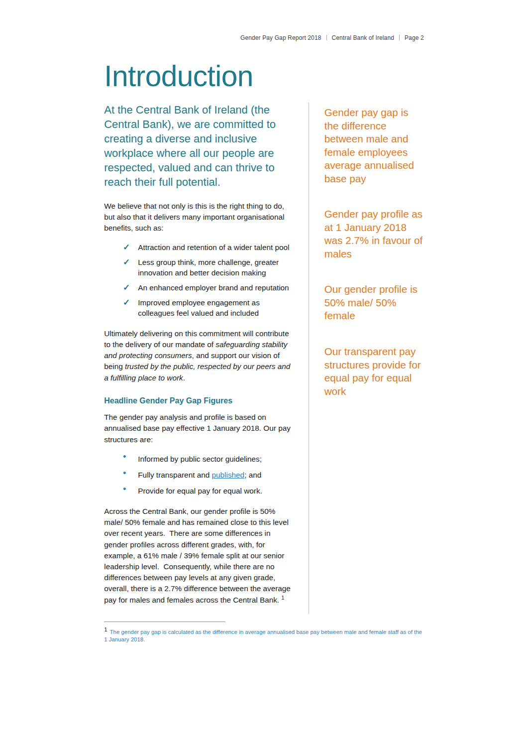Gender Pay Gap Report 2018 Central Bank of Ireland Page 2
Introduction
At the Central Bank of Ireland (the Central Bank), we are committed to creating a diverse and inclusive workplace where all our people are respected, valued and can thrive to reach their full potential.
We believe that not only is this is the right thing to do, but also that it delivers many important organisational benefits, such as:
Attraction and retention of a wider talent pool
Less group think, more challenge, greater innovation and better decision making
An enhanced employer brand and reputation
Improved employee engagement as colleagues feel valued and included
Ultimately delivering on this commitment will contribute to the delivery of our mandate of safeguarding stability and protecting consumers, and support our vision of being trusted by the public, respected by our peers and a fulfilling place to work.
Headline Gender Pay Gap Figures
The gender pay analysis and profile is based on annualised base pay effective 1 January 2018. Our pay structures are:
Informed by public sector guidelines;
Fully transparent and published; and
Provide for equal pay for equal work.
Across the Central Bank, our gender profile is 50% male/ 50% female and has remained close to this level over recent years. There are some differences in gender profiles across different grades, with, for example, a 61% male / 39% female split at our senior leadership level. Consequently, while there are no differences between pay levels at any given grade, overall, there is a 2.7% difference between the average pay for males and females across the Central Bank. 1
Gender pay gap is the difference between male and female employees average annualised base pay
Gender pay profile as at 1 January 2018 was 2.7% in favour of males
Our gender profile is 50% male/ 50% female
Our transparent pay structures provide for equal pay for equal work
1 The gender pay gap is calculated as the difference in average annualised base pay between male and female staff as of the 1 January 2018.